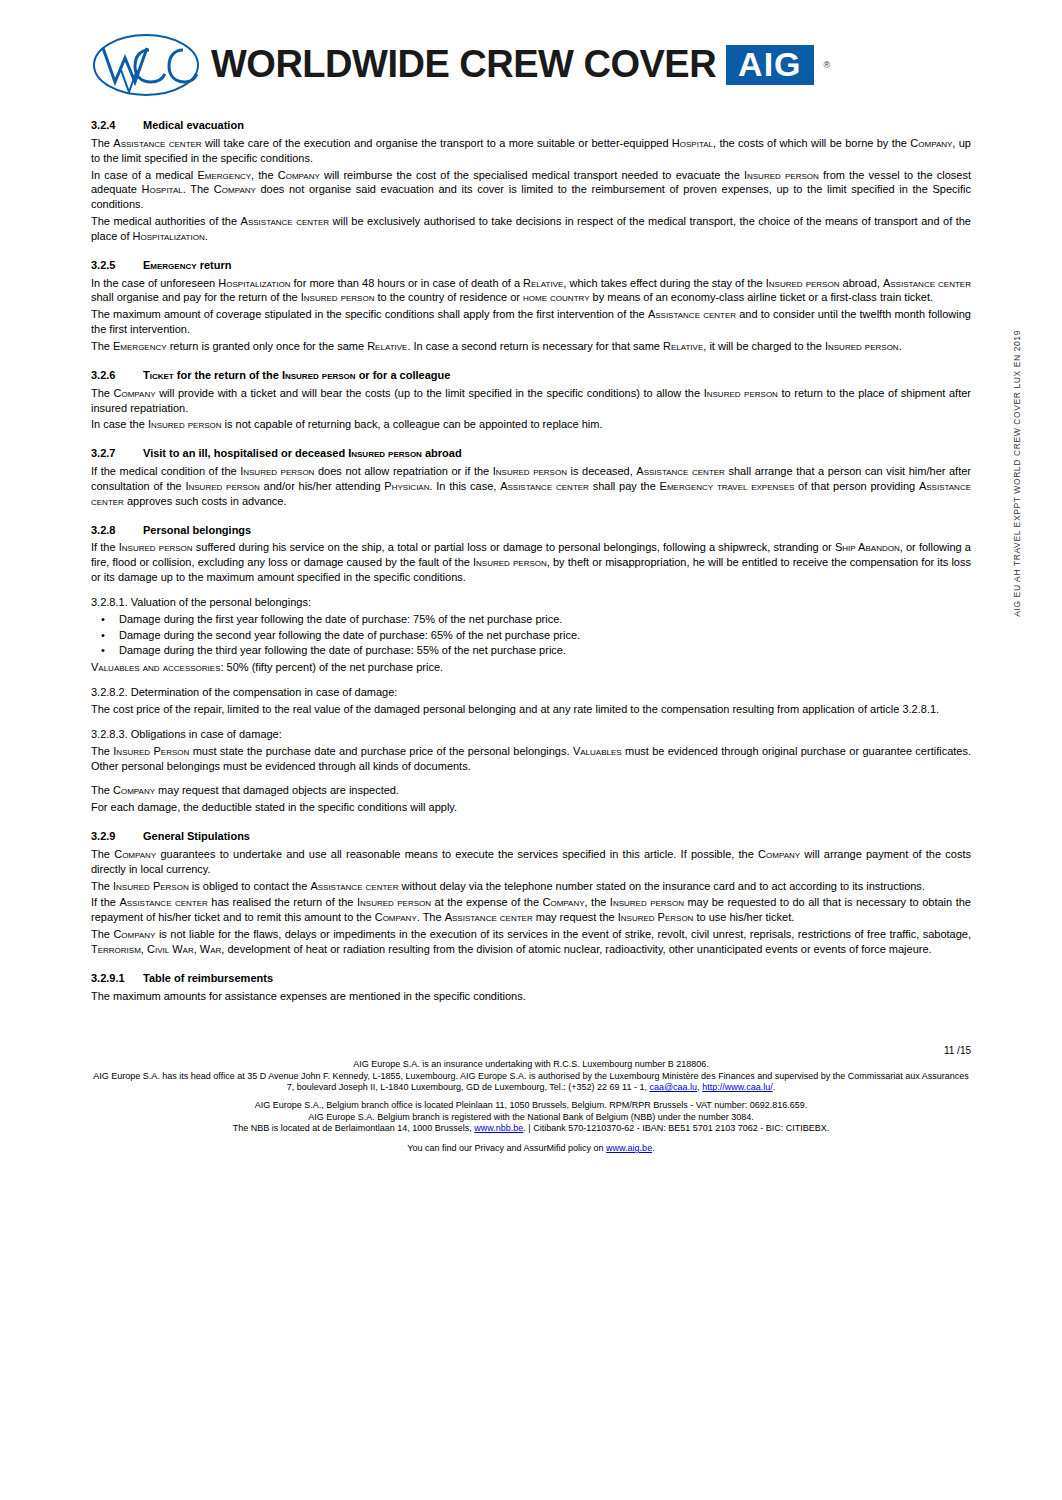WORLDWIDE CREW COVER AIG®
3.2.4 Medical evacuation
The Assistance center will take care of the execution and organise the transport to a more suitable or better-equipped Hospital, the costs of which will be borne by the Company, up to the limit specified in the specific conditions.
In case of a medical Emergency, the Company will reimburse the cost of the specialised medical transport needed to evacuate the Insured person from the vessel to the closest adequate Hospital. The Company does not organise said evacuation and its cover is limited to the reimbursement of proven expenses, up to the limit specified in the Specific conditions.
The medical authorities of the Assistance center will be exclusively authorised to take decisions in respect of the medical transport, the choice of the means of transport and of the place of Hospitalization.
3.2.5 Emergency return
In the case of unforeseen Hospitalization for more than 48 hours or in case of death of a Relative, which takes effect during the stay of the Insured person abroad, Assistance center shall organise and pay for the return of the Insured person to the country of residence or home country by means of an economy-class airline ticket or a first-class train ticket.
The maximum amount of coverage stipulated in the specific conditions shall apply from the first intervention of the Assistance center and to consider until the twelfth month following the first intervention.
The Emergency return is granted only once for the same Relative. In case a second return is necessary for that same Relative, it will be charged to the Insured person.
3.2.6 Ticket for the return of the Insured person or for a colleague
The Company will provide with a ticket and will bear the costs (up to the limit specified in the specific conditions) to allow the Insured person to return to the place of shipment after insured repatriation.
In case the Insured person is not capable of returning back, a colleague can be appointed to replace him.
3.2.7 Visit to an ill, hospitalised or deceased Insured person abroad
If the medical condition of the Insured person does not allow repatriation or if the Insured person is deceased, Assistance center shall arrange that a person can visit him/her after consultation of the Insured person and/or his/her attending Physician. In this case, Assistance center shall pay the Emergency travel expenses of that person providing Assistance center approves such costs in advance.
3.2.8 Personal belongings
If the Insured person suffered during his service on the ship, a total or partial loss or damage to personal belongings, following a shipwreck, stranding or Ship Abandon, or following a fire, flood or collision, excluding any loss or damage caused by the fault of the Insured person, by theft or misappropriation, he will be entitled to receive the compensation for its loss or its damage up to the maximum amount specified in the specific conditions.
3.2.8.1. Valuation of the personal belongings:
Damage during the first year following the date of purchase: 75% of the net purchase price.
Damage during the second year following the date of purchase: 65% of the net purchase price.
Damage during the third year following the date of purchase: 55% of the net purchase price.
Valuables and accessories: 50% (fifty percent) of the net purchase price.
3.2.8.2. Determination of the compensation in case of damage:
The cost price of the repair, limited to the real value of the damaged personal belonging and at any rate limited to the compensation resulting from application of article 3.2.8.1.
3.2.8.3. Obligations in case of damage:
The Insured Person must state the purchase date and purchase price of the personal belongings. Valuables must be evidenced through original purchase or guarantee certificates. Other personal belongings must be evidenced through all kinds of documents.
The Company may request that damaged objects are inspected.
For each damage, the deductible stated in the specific conditions will apply.
3.2.9 General Stipulations
The Company guarantees to undertake and use all reasonable means to execute the services specified in this article. If possible, the Company will arrange payment of the costs directly in local currency.
The Insured Person is obliged to contact the Assistance center without delay via the telephone number stated on the insurance card and to act according to its instructions.
If the Assistance center has realised the return of the Insured person at the expense of the Company, the Insured person may be requested to do all that is necessary to obtain the repayment of his/her ticket and to remit this amount to the Company. The Assistance center may request the Insured Person to use his/her ticket.
The Company is not liable for the flaws, delays or impediments in the execution of its services in the event of strike, revolt, civil unrest, reprisals, restrictions of free traffic, sabotage, Terrorism, Civil War, War, development of heat or radiation resulting from the division of atomic nuclear, radioactivity, other unanticipated events or events of force majeure.
3.2.9.1 Table of reimbursements
The maximum amounts for assistance expenses are mentioned in the specific conditions.
AIG EU AH TRAVEL EXPPT WORLD CREW COVER LUX EN 2019
11 /15
AIG Europe S.A. is an insurance undertaking with R.C.S. Luxembourg number B 218806.
AIG Europe S.A. has its head office at 35 D Avenue John F. Kennedy, L-1855, Luxembourg. AIG Europe S.A. is authorised by the Luxembourg Ministère des Finances and supervised by the Commissariat aux Assurances 7, boulevard Joseph II, L-1840 Luxembourg, GD de Luxembourg, Tel.: (+352) 22 69 11 - 1, caa@caa.lu, http://www.caa.lu/.
AIG Europe S.A., Belgium branch office is located Pleinlaan 11, 1050 Brussels, Belgium. RPM/RPR Brussels - VAT number: 0692.816.659.
AIG Europe S.A. Belgium branch is registered with the National Bank of Belgium (NBB) under the number 3084.
The NBB is located at de Berlaimontlaan 14, 1000 Brussels, www.nbb.be. | Citibank 570-1210370-62 - IBAN: BE51 5701 2103 7062 - BIC: CITIBEBX.
You can find our Privacy and AssurMifid policy on www.aig.be.